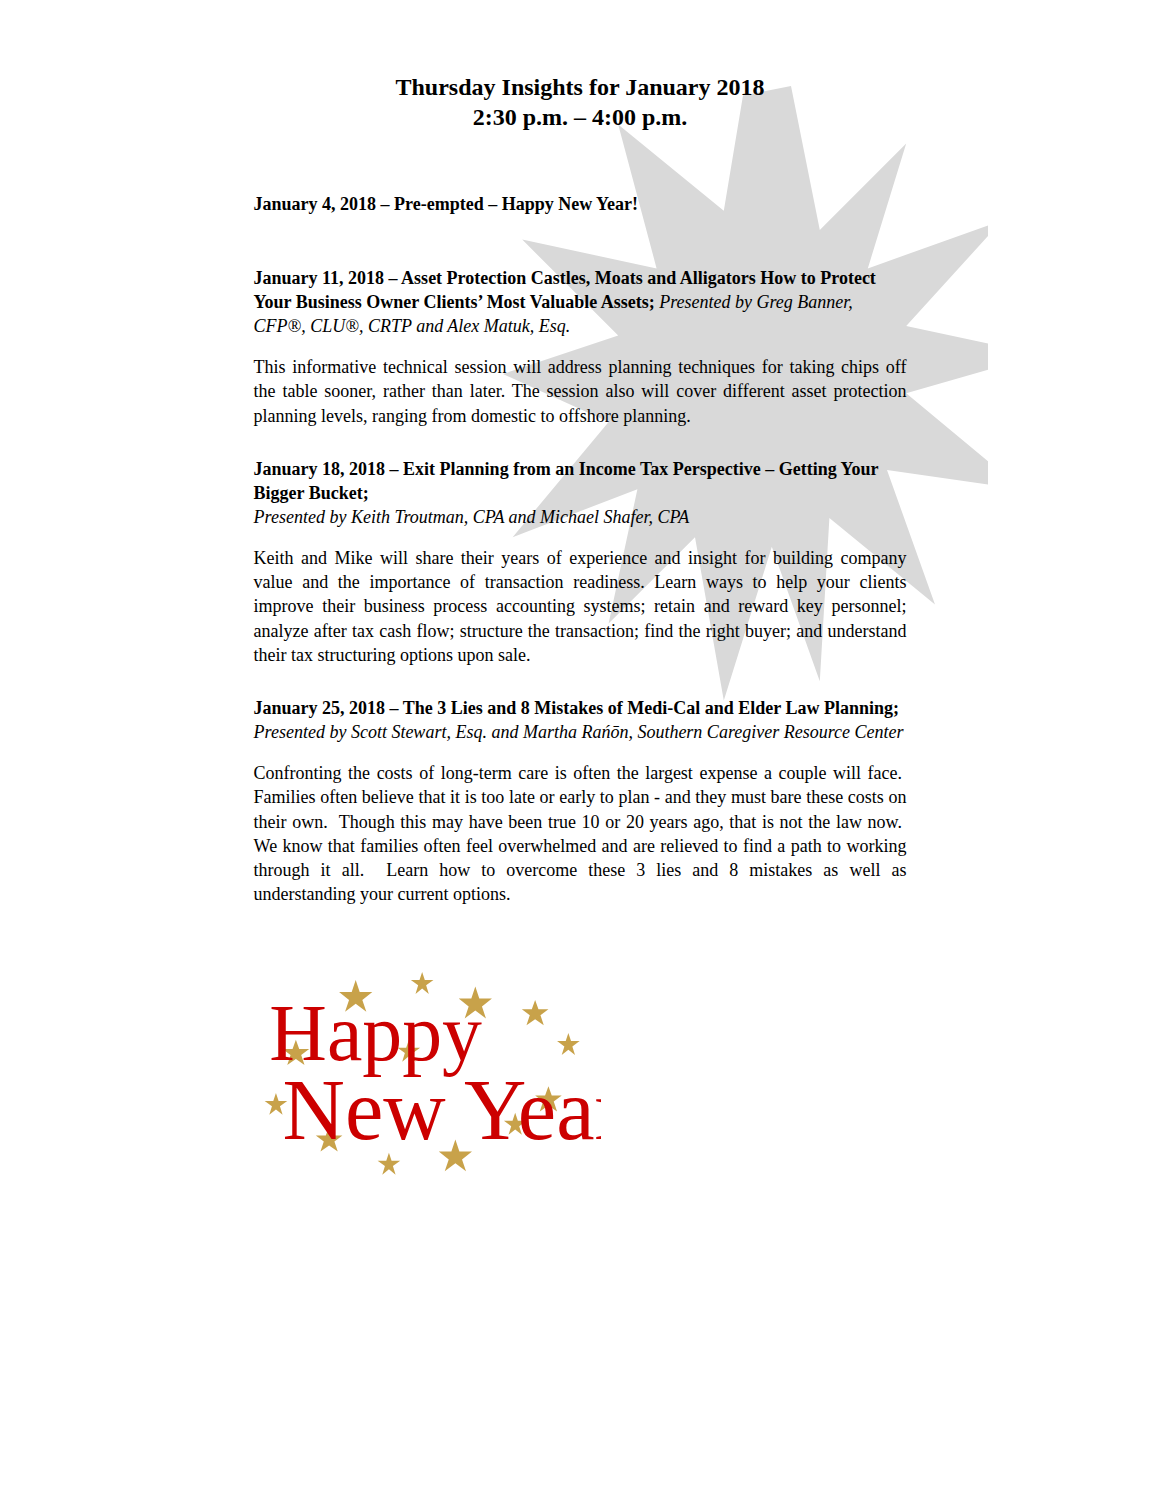Thursday Insights for January 20182:30 p.m. – 4:00 p.m.
January 4, 2018 – Pre-empted – Happy New Year!
January 11, 2018 – Asset Protection Castles, Moats and Alligators How to Protect Your Business Owner Clients’ Most Valuable Assets; Presented by Greg Banner, CFP®, CLU®, CRTP and Alex Matuk, Esq.
This informative technical session will address planning techniques for taking chips off the table sooner, rather than later. The session also will cover different asset protection planning levels, ranging from domestic to offshore planning.
January 18, 2018 – Exit Planning from an Income Tax Perspective – Getting Your Bigger Bucket;
Presented by Keith Troutman, CPA and Michael Shafer, CPA
Keith and Mike will share their years of experience and insight for building company value and the importance of transaction readiness. Learn ways to help your clients improve their business process accounting systems; retain and reward key personnel; analyze after tax cash flow; structure the transaction; find the right buyer; and understand their tax structuring options upon sale.
January 25, 2018 – The 3 Lies and 8 Mistakes of Medi-Cal and Elder Law Planning; Presented by Scott Stewart, Esq. and Martha Rańōn, Southern Caregiver Resource Center
Confronting the costs of long-term care is often the largest expense a couple will face. Families often believe that it is too late or early to plan - and they must bare these costs on their own. Though this may have been true 10 or 20 years ago, that is not the law now. We know that families often feel overwhelmed and are relieved to find a path to working through it all. Learn how to overcome these 3 lies and 8 mistakes as well as understanding your current options.
Happy New Year